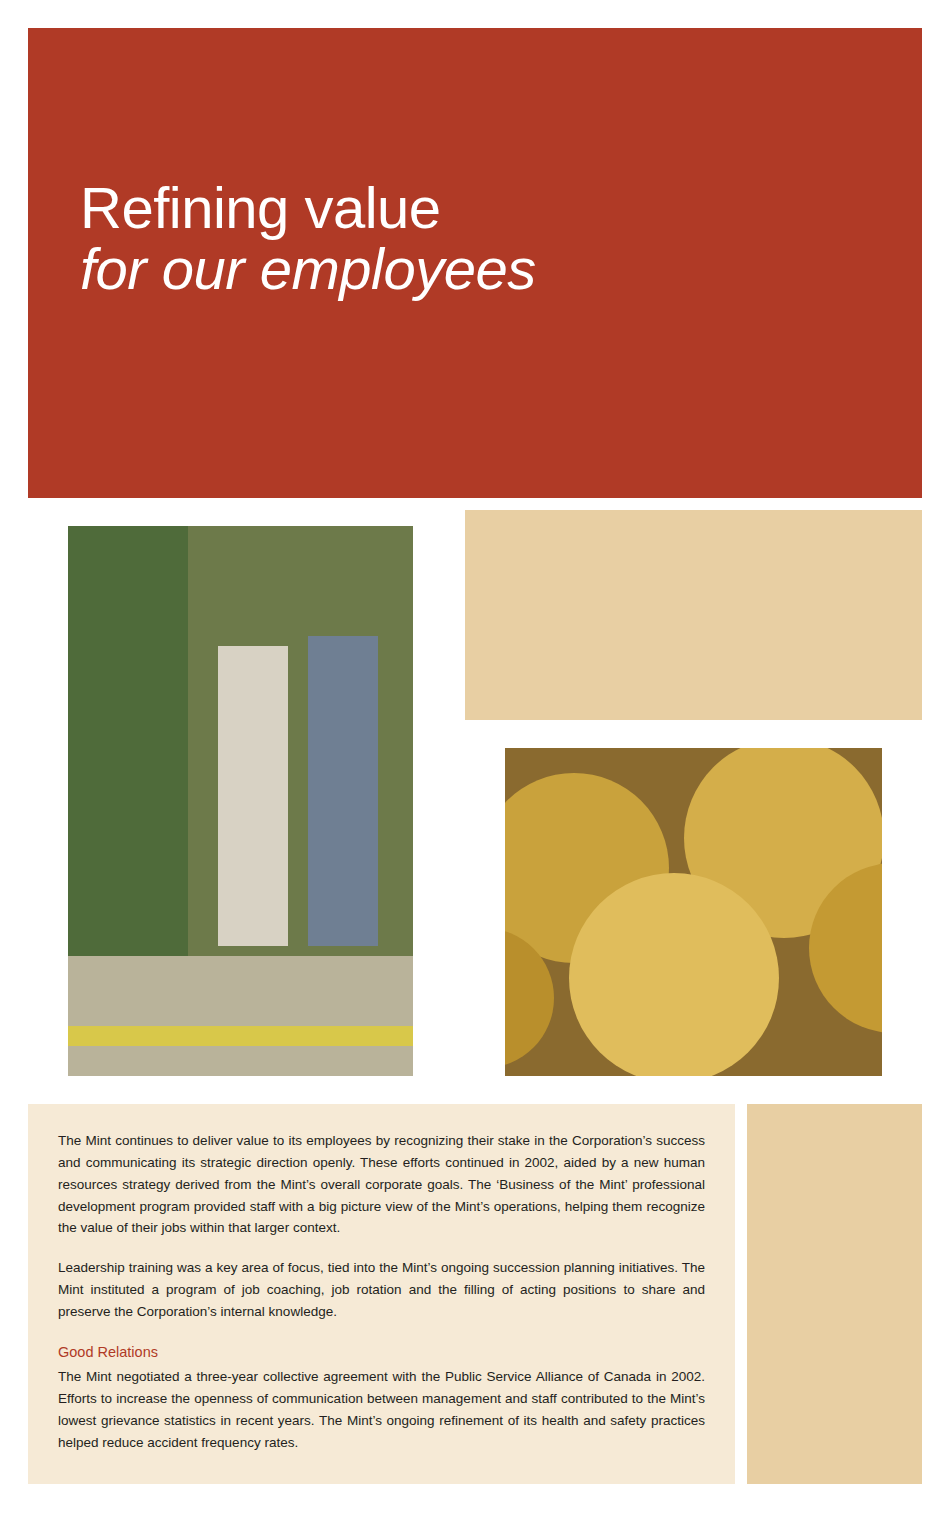Refining valuefor our employees
The Mint continues to deliver value to its employees by recognizing their stake in the Corporation’s success and communicating its strategic direction openly. These efforts continued in 2002, aided by a new human resources strategy derived from the Mint’s overall corporate goals. The ‘Business of the Mint’ professional development program provided staff with a big picture view of the Mint’s operations, helping them recognize the value of their jobs within that larger context.
Leadership training was a key area of focus, tied into the Mint’s ongoing succession planning initiatives. The Mint instituted a program of job coaching, job rotation and the filling of acting positions to share and preserve the Corporation’s internal knowledge.
Good Relations
The Mint negotiated a three-year collective agreement with the Public Service Alliance of Canada in 2002. Efforts to increase the openness of communication between management and staff contributed to the Mint’s lowest grievance statistics in recent years. The Mint’s ongoing refinement of its health and safety practices helped reduce accident frequency rates.